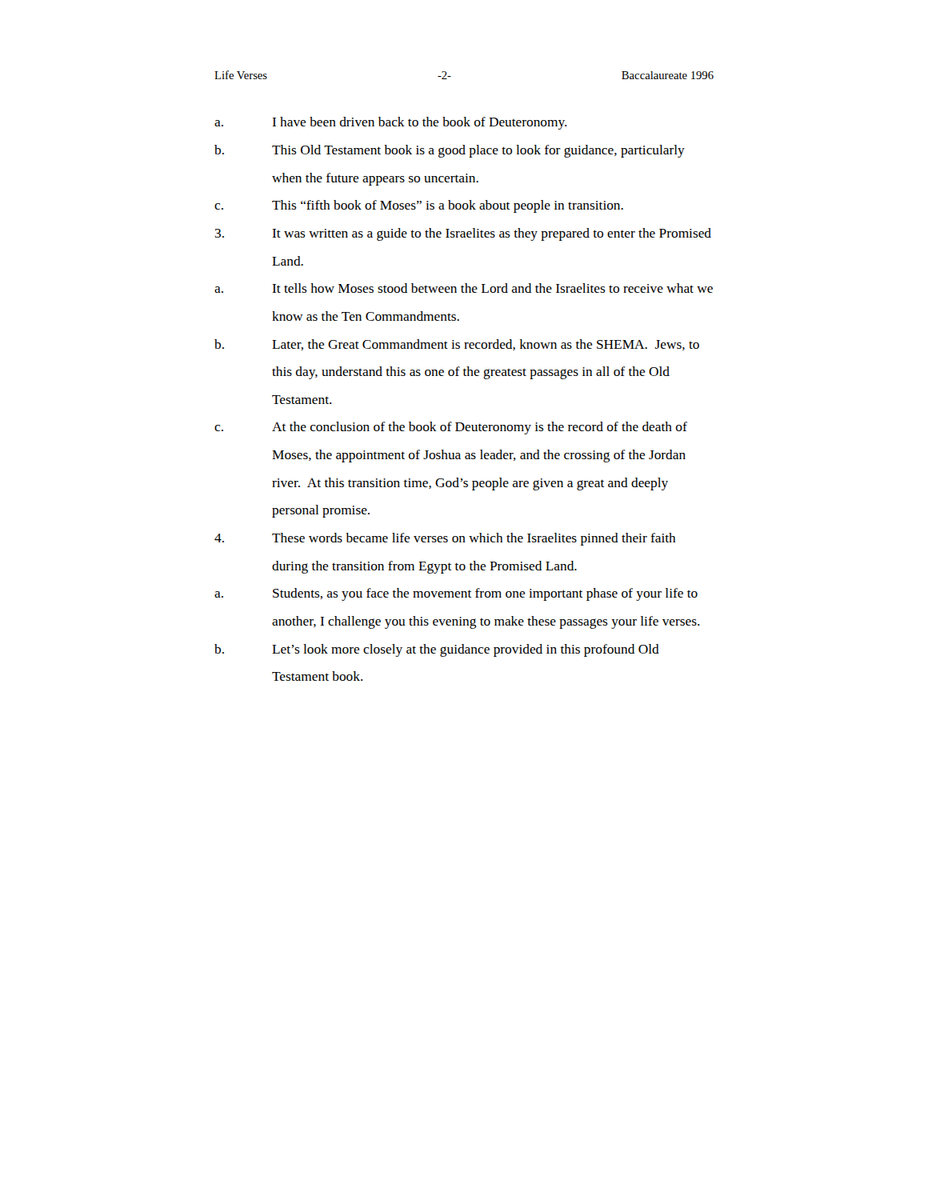Life Verses -2- Baccalaureate 1996
a. I have been driven back to the book of Deuteronomy.
b. This Old Testament book is a good place to look for guidance, particularly when the future appears so uncertain.
c. This “fifth book of Moses” is a book about people in transition.
3. It was written as a guide to the Israelites as they prepared to enter the Promised Land.
a. It tells how Moses stood between the Lord and the Israelites to receive what we know as the Ten Commandments.
b. Later, the Great Commandment is recorded, known as the SHEMA. Jews, to this day, understand this as one of the greatest passages in all of the Old Testament.
c. At the conclusion of the book of Deuteronomy is the record of the death of Moses, the appointment of Joshua as leader, and the crossing of the Jordan river. At this transition time, God’s people are given a great and deeply personal promise.
4. These words became life verses on which the Israelites pinned their faith during the transition from Egypt to the Promised Land.
a. Students, as you face the movement from one important phase of your life to another, I challenge you this evening to make these passages your life verses.
b. Let’s look more closely at the guidance provided in this profound Old Testament book.